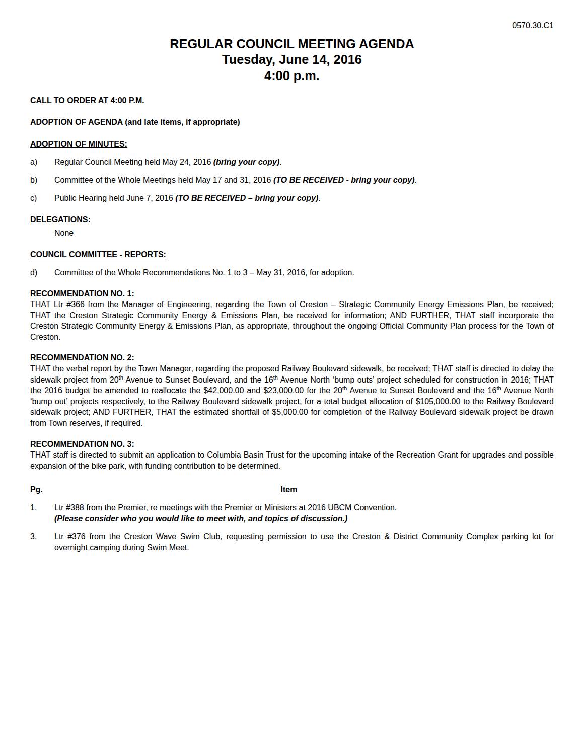0570.30.C1
REGULAR COUNCIL MEETING AGENDA Tuesday, June 14, 2016 4:00 p.m.
CALL TO ORDER AT 4:00 P.M.
ADOPTION OF AGENDA (and late items, if appropriate)
ADOPTION OF MINUTES:
a)
Regular Council Meeting held May 24, 2016 (bring your copy).
b)
Committee of the Whole Meetings held May 17 and 31, 2016 (TO BE RECEIVED - bring your copy).
c)
Public Hearing held June 7, 2016 (TO BE RECEIVED – bring your copy).
DELEGATIONS:
None
COUNCIL COMMITTEE - REPORTS:
d)
Committee of the Whole Recommendations No. 1 to 3 – May 31, 2016, for adoption.
RECOMMENDATION NO. 1:
THAT Ltr #366 from the Manager of Engineering, regarding the Town of Creston – Strategic Community Energy Emissions Plan, be received; THAT the Creston Strategic Community Energy & Emissions Plan, be received for information; AND FURTHER, THAT staff incorporate the Creston Strategic Community Energy & Emissions Plan, as appropriate, throughout the ongoing Official Community Plan process for the Town of Creston.
RECOMMENDATION NO. 2:
THAT the verbal report by the Town Manager, regarding the proposed Railway Boulevard sidewalk, be received; THAT staff is directed to delay the sidewalk project from 20th Avenue to Sunset Boulevard, and the 16th Avenue North ‘bump outs’ project scheduled for construction in 2016; THAT the 2016 budget be amended to reallocate the $42,000.00 and $23,000.00 for the 20th Avenue to Sunset Boulevard and the 16th Avenue North ‘bump out’ projects respectively, to the Railway Boulevard sidewalk project, for a total budget allocation of $105,000.00 to the Railway Boulevard sidewalk project; AND FURTHER, THAT the estimated shortfall of $5,000.00 for completion of the Railway Boulevard sidewalk project be drawn from Town reserves, if required.
RECOMMENDATION NO. 3:
THAT staff is directed to submit an application to Columbia Basin Trust for the upcoming intake of the Recreation Grant for upgrades and possible expansion of the bike park, with funding contribution to be determined.
Pg.
Item
1.
Ltr #388 from the Premier, re meetings with the Premier or Ministers at 2016 UBCM Convention.
(Please consider who you would like to meet with, and topics of discussion.)
3.
Ltr #376 from the Creston Wave Swim Club, requesting permission to use the Creston & District Community Complex parking lot for overnight camping during Swim Meet.